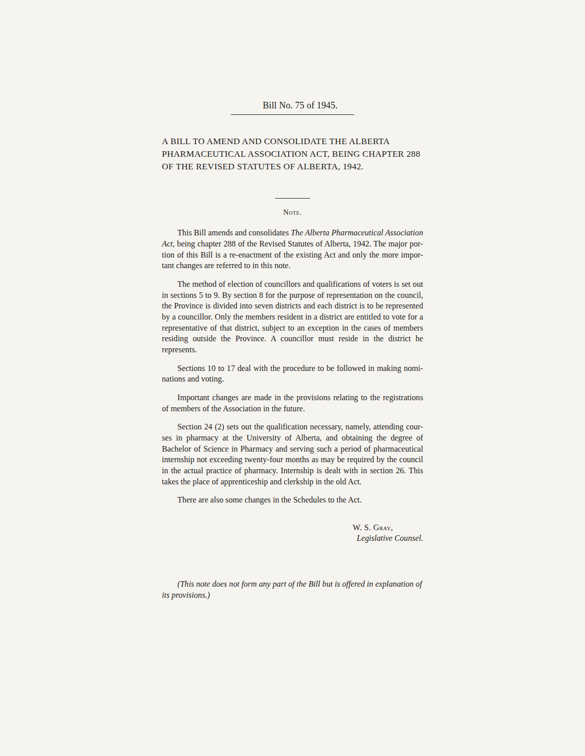Bill No. 75 of 1945.
A BILL TO AMEND AND CONSOLIDATE THE ALBERTA PHARMACEUTICAL ASSOCIATION ACT, BEING CHAPTER 288 OF THE REVISED STATUTES OF ALBERTA, 1942.
Note.
This Bill amends and consolidates The Alberta Pharmaceutical Association Act, being chapter 288 of the Revised Statutes of Alberta, 1942. The major portion of this Bill is a re-enactment of the existing Act and only the more important changes are referred to in this note.
The method of election of councillors and qualifications of voters is set out in sections 5 to 9. By section 8 for the purpose of representation on the council, the Province is divided into seven districts and each district is to be represented by a councillor. Only the members resident in a district are entitled to vote for a representative of that district, subject to an exception in the cases of members residing outside the Province. A councillor must reside in the district he represents.
Sections 10 to 17 deal with the procedure to be followed in making nominations and voting.
Important changes are made in the provisions relating to the registrations of members of the Association in the future.
Section 24 (2) sets out the qualification necessary, namely, attending courses in pharmacy at the University of Alberta, and obtaining the degree of Bachelor of Science in Pharmacy and serving such a period of pharmaceutical internship not exceeding twenty-four months as may be required by the council in the actual practice of pharmacy. Internship is dealt with in section 26. This takes the place of apprenticeship and clerkship in the old Act.
There are also some changes in the Schedules to the Act.
W. S. Gray, Legislative Counsel.
(This note does not form any part of the Bill but is offered in explanation of its provisions.)